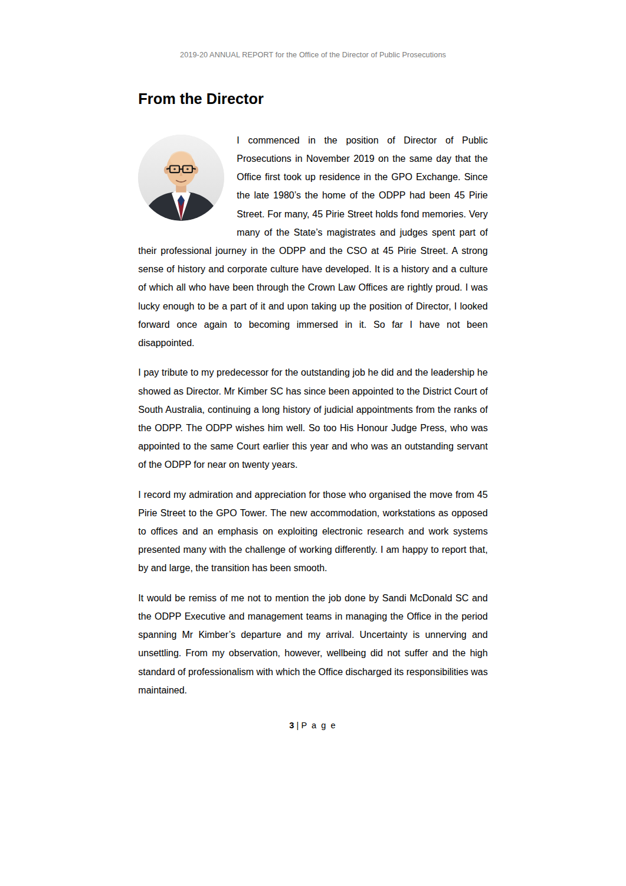2019-20 ANNUAL REPORT for the Office of the Director of Public Prosecutions
From the Director
I commenced in the position of Director of Public Prosecutions in November 2019 on the same day that the Office first took up residence in the GPO Exchange. Since the late 1980’s the home of the ODPP had been 45 Pirie Street. For many, 45 Pirie Street holds fond memories. Very many of the State’s magistrates and judges spent part of their professional journey in the ODPP and the CSO at 45 Pirie Street. A strong sense of history and corporate culture have developed. It is a history and a culture of which all who have been through the Crown Law Offices are rightly proud. I was lucky enough to be a part of it and upon taking up the position of Director, I looked forward once again to becoming immersed in it. So far I have not been disappointed.
I pay tribute to my predecessor for the outstanding job he did and the leadership he showed as Director. Mr Kimber SC has since been appointed to the District Court of South Australia, continuing a long history of judicial appointments from the ranks of the ODPP. The ODPP wishes him well. So too His Honour Judge Press, who was appointed to the same Court earlier this year and who was an outstanding servant of the ODPP for near on twenty years.
I record my admiration and appreciation for those who organised the move from 45 Pirie Street to the GPO Tower. The new accommodation, workstations as opposed to offices and an emphasis on exploiting electronic research and work systems presented many with the challenge of working differently. I am happy to report that, by and large, the transition has been smooth.
It would be remiss of me not to mention the job done by Sandi McDonald SC and the ODPP Executive and management teams in managing the Office in the period spanning Mr Kimber’s departure and my arrival. Uncertainty is unnerving and unsettling. From my observation, however, wellbeing did not suffer and the high standard of professionalism with which the Office discharged its responsibilities was maintained.
3 | P a g e